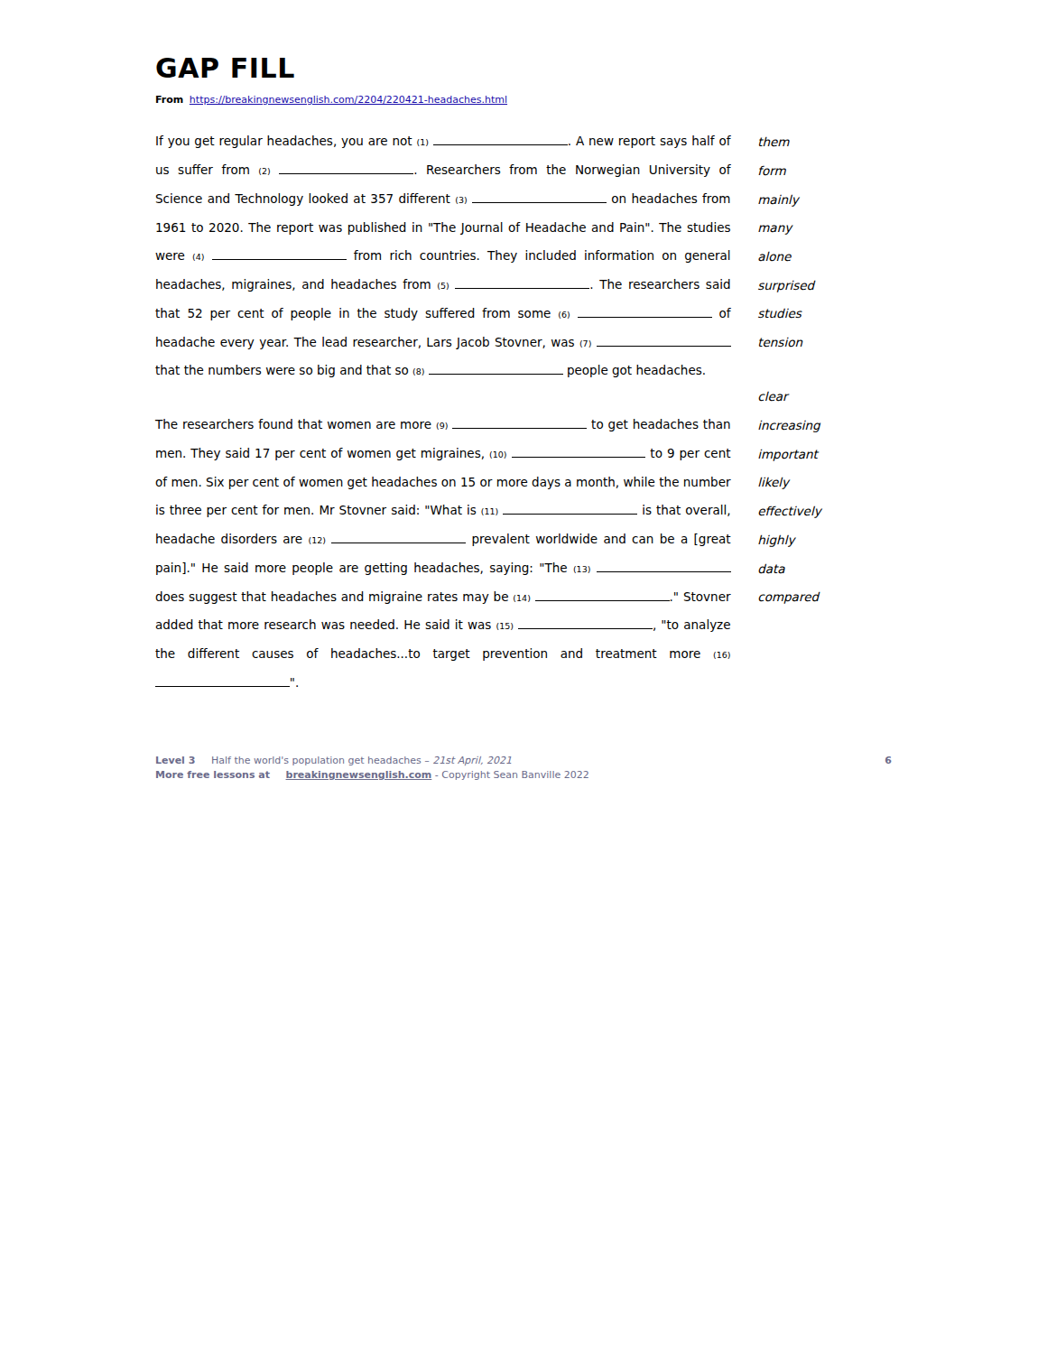GAP FILL
From https://breakingnewsenglish.com/2204/220421-headaches.html
If you get regular headaches, you are not (1) . A new report says half of us suffer from (2) . Researchers from the Norwegian University of Science and Technology looked at 357 different (3) on headaches from 1961 to 2020. The report was published in "The Journal of Headache and Pain". The studies were (4) from rich countries. They included information on general headaches, migraines, and headaches from (5) . The researchers said that 52 per cent of people in the study suffered from some (6) of headache every year. The lead researcher, Lars Jacob Stovner, was (7) that the numbers were so big and that so (8) people got headaches.
The researchers found that women are more (9) to get headaches than men. They said 17 per cent of women get migraines, (10) to 9 per cent of men. Six per cent of women get headaches on 15 or more days a month, while the number is three per cent for men. Mr Stovner said: "What is (11) is that overall, headache disorders are (12) prevalent worldwide and can be a [great pain]." He said more people are getting headaches, saying: "The (13) does suggest that headaches and migraine rates may be (14) ." Stovner added that more research was needed. He said it was (15) , "to analyze the different causes of headaches...to target prevention and treatment more (16) ".
them
form
mainly
many
alone
surprised
studies
tension
clear
increasing
important
likely
effectively
highly
data
compared
Level 3 Half the world's population get headaches – 21st April, 2021
More free lessons at breakingnewsenglish.com - Copyright Sean Banville 2022
6